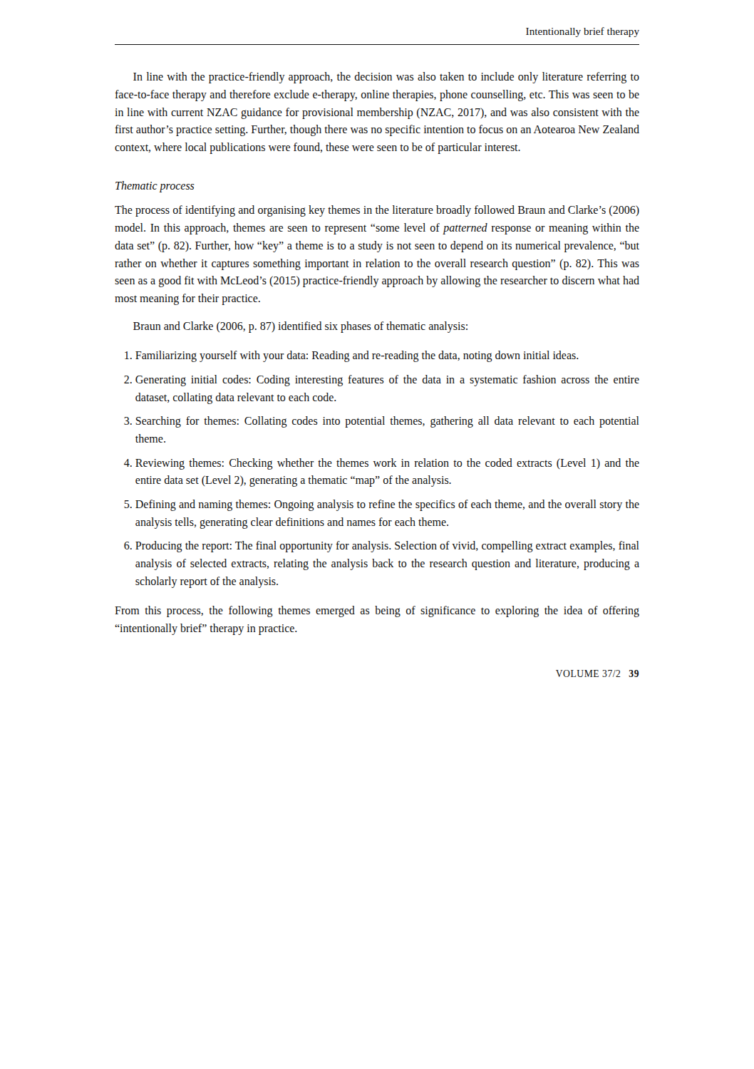Intentionally brief therapy
In line with the practice-friendly approach, the decision was also taken to include only literature referring to face-to-face therapy and therefore exclude e-therapy, online therapies, phone counselling, etc. This was seen to be in line with current NZAC guidance for provisional membership (NZAC, 2017), and was also consistent with the first author’s practice setting. Further, though there was no specific intention to focus on an Aotearoa New Zealand context, where local publications were found, these were seen to be of particular interest.
Thematic process
The process of identifying and organising key themes in the literature broadly followed Braun and Clarke’s (2006) model. In this approach, themes are seen to represent “some level of patterned response or meaning within the data set” (p. 82). Further, how “key” a theme is to a study is not seen to depend on its numerical prevalence, “but rather on whether it captures something important in relation to the overall research question” (p. 82). This was seen as a good fit with McLeod’s (2015) practice-friendly approach by allowing the researcher to discern what had most meaning for their practice.
Braun and Clarke (2006, p. 87) identified six phases of thematic analysis:
Familiarizing yourself with your data: Reading and re-reading the data, noting down initial ideas.
Generating initial codes: Coding interesting features of the data in a systematic fashion across the entire dataset, collating data relevant to each code.
Searching for themes: Collating codes into potential themes, gathering all data relevant to each potential theme.
Reviewing themes: Checking whether the themes work in relation to the coded extracts (Level 1) and the entire data set (Level 2), generating a thematic “map” of the analysis.
Defining and naming themes: Ongoing analysis to refine the specifics of each theme, and the overall story the analysis tells, generating clear definitions and names for each theme.
Producing the report: The final opportunity for analysis. Selection of vivid, compelling extract examples, final analysis of selected extracts, relating the analysis back to the research question and literature, producing a scholarly report of the analysis.
From this process, the following themes emerged as being of significance to exploring the idea of offering “intentionally brief” therapy in practice.
Volume 37/239